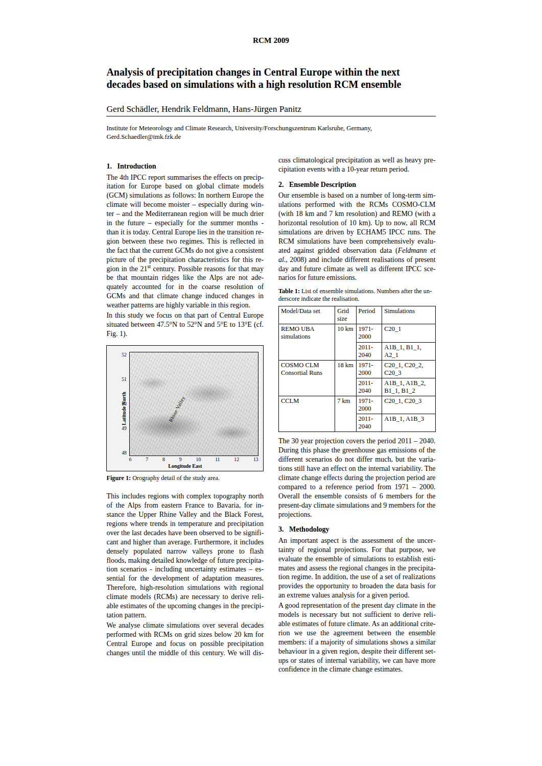RCM 2009
Analysis of precipitation changes in Central Europe within the next decades based on simulations with a high resolution RCM ensemble
Gerd Schädler, Hendrik Feldmann, Hans-Jürgen Panitz
Institute for Meteorology and Climate Research, University/Forschungszentrum Karlsruhe, Germany,
Gerd.Schaedler@imk.fzk.de
1. Introduction
The 4th IPCC report summarises the effects on precipitation for Europe based on global climate models (GCM) simulations as follows: In northern Europe the climate will become moister – especially during winter – and the Mediterranean region will be much drier in the future – especially for the summer months - than it is today. Central Europe lies in the transition region between these two regimes. This is reflected in the fact that the current GCMs do not give a consistent picture of the precipitation characteristics for this region in the 21st century. Possible reasons for that may be that mountain ridges like the Alps are not adequately accounted for in the coarse resolution of GCMs and that climate change induced changes in weather patterns are highly variable in this region.
In this study we focus on that part of Central Europe situated between 47.5°N to 52°N and 5°E to 13°E (cf. Fig. 1).
Latitude North
52 51 50 49 48
Rhine Valley
678910111213
Longitude East
Figure 1: Orography detail of the study area.
This includes regions with complex topography north of the Alps from eastern France to Bavaria, for instance the Upper Rhine Valley and the Black Forest, regions where trends in temperature and precipitation over the last decades have been observed to be significant and higher than average. Furthermore, it includes densely populated narrow valleys prone to flash floods, making detailed knowledge of future precipitation scenarios - including uncertainty estimates – essential for the development of adaptation measures. Therefore, high-resolution simulations with regional climate models (RCMs) are necessary to derive reliable estimates of the upcoming changes in the precipitation pattern.
We analyse climate simulations over several decades performed with RCMs on grid sizes below 20 km for Central Europe and focus on possible precipitation changes until the middle of this century. We will discuss climatological precipitation as well as heavy precipitation events with a 10-year return period.
2. Ensemble Description
Our ensemble is based on a number of long-term simulations performed with the RCMs COSMO-CLM (with 18 km and 7 km resolution) and REMO (with a horizontal resolution of 10 km). Up to now, all RCM simulations are driven by ECHAM5 IPCC runs. The RCM simulations have been comprehensively evaluated against gridded observation data (Feldmann et al., 2008) and include different realisations of present day and future climate as well as different IPCC scenarios for future emissions.
Table 1: List of ensemble simulations. Numbers after the underscore indicate the realisation.
| Model/Data set | Grid size | Period | Simulations |
| --- | --- | --- | --- |
| REMO UBA simulations | 10 km | 1971-2000 | C20_1 |
| 2011-2040 | A1B_1, B1_1, A2_1 |
| COSMO CLM Consortial Runs | 18 km | 1971-2000 | C20_1, C20_2, C20_3 |
| 2011-2040 | A1B_1, A1B_2, B1_1, B1_2 |
| CCLM | 7 km | 1971-2000 | C20_1, C20_3 |
| 2011-2040 | A1B_1, A1B_3 |
The 30 year projection covers the period 2011 – 2040. During this phase the greenhouse gas emissions of the different scenarios do not differ much, but the variations still have an effect on the internal variability. The climate change effects during the projection period are compared to a reference period from 1971 – 2000. Overall the ensemble consists of 6 members for the present-day climate simulations and 9 members for the projections.
3. Methodology
An important aspect is the assessment of the uncertainty of regional projections. For that purpose, we evaluate the ensemble of simulations to establish estimates and assess the regional changes in the precipitation regime. In addition, the use of a set of realizations provides the opportunity to broaden the data basis for an extreme values analysis for a given period.
A good representation of the present day climate in the models is necessary but not sufficient to derive reliable estimates of future climate. As an additional criterion we use the agreement between the ensemble members: if a majority of simulations shows a similar behaviour in a given region, despite their different setups or states of internal variability, we can have more confidence in the climate change estimates.